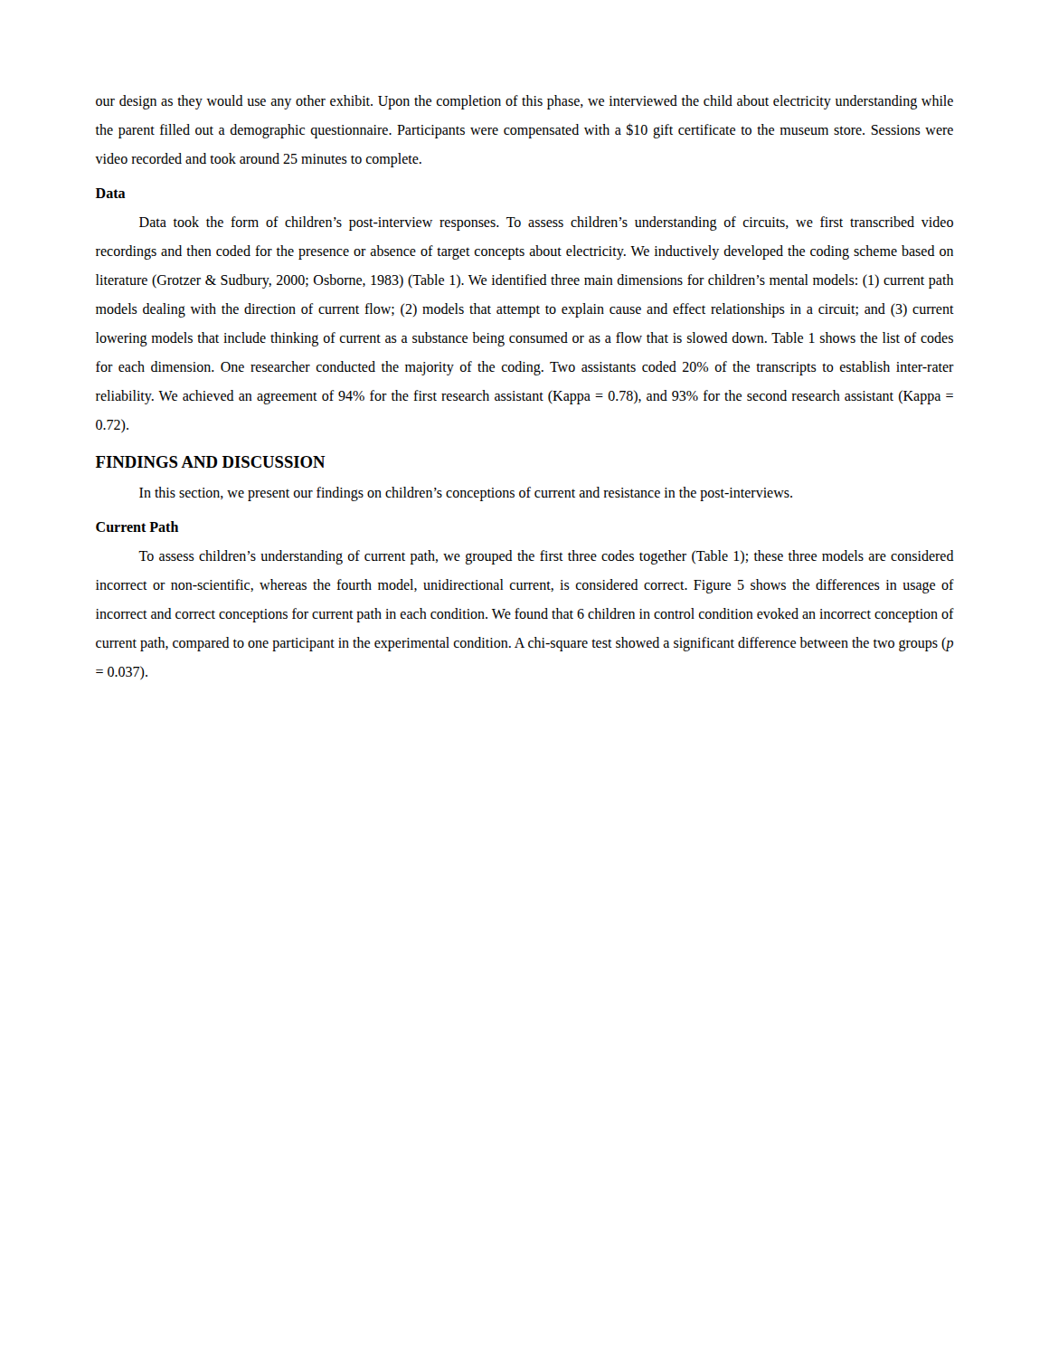our design as they would use any other exhibit. Upon the completion of this phase, we interviewed the child about electricity understanding while the parent filled out a demographic questionnaire. Participants were compensated with a $10 gift certificate to the museum store. Sessions were video recorded and took around 25 minutes to complete.
Data
Data took the form of children’s post-interview responses. To assess children’s understanding of circuits, we first transcribed video recordings and then coded for the presence or absence of target concepts about electricity. We inductively developed the coding scheme based on literature (Grotzer & Sudbury, 2000; Osborne, 1983) (Table 1). We identified three main dimensions for children’s mental models: (1) current path models dealing with the direction of current flow; (2) models that attempt to explain cause and effect relationships in a circuit; and (3) current lowering models that include thinking of current as a substance being consumed or as a flow that is slowed down. Table 1 shows the list of codes for each dimension. One researcher conducted the majority of the coding. Two assistants coded 20% of the transcripts to establish inter-rater reliability. We achieved an agreement of 94% for the first research assistant (Kappa = 0.78), and 93% for the second research assistant (Kappa = 0.72).
FINDINGS AND DISCUSSION
In this section, we present our findings on children’s conceptions of current and resistance in the post-interviews.
Current Path
To assess children’s understanding of current path, we grouped the first three codes together (Table 1); these three models are considered incorrect or non-scientific, whereas the fourth model, unidirectional current, is considered correct. Figure 5 shows the differences in usage of incorrect and correct conceptions for current path in each condition. We found that 6 children in control condition evoked an incorrect conception of current path, compared to one participant in the experimental condition. A chi-square test showed a significant difference between the two groups (p = 0.037).